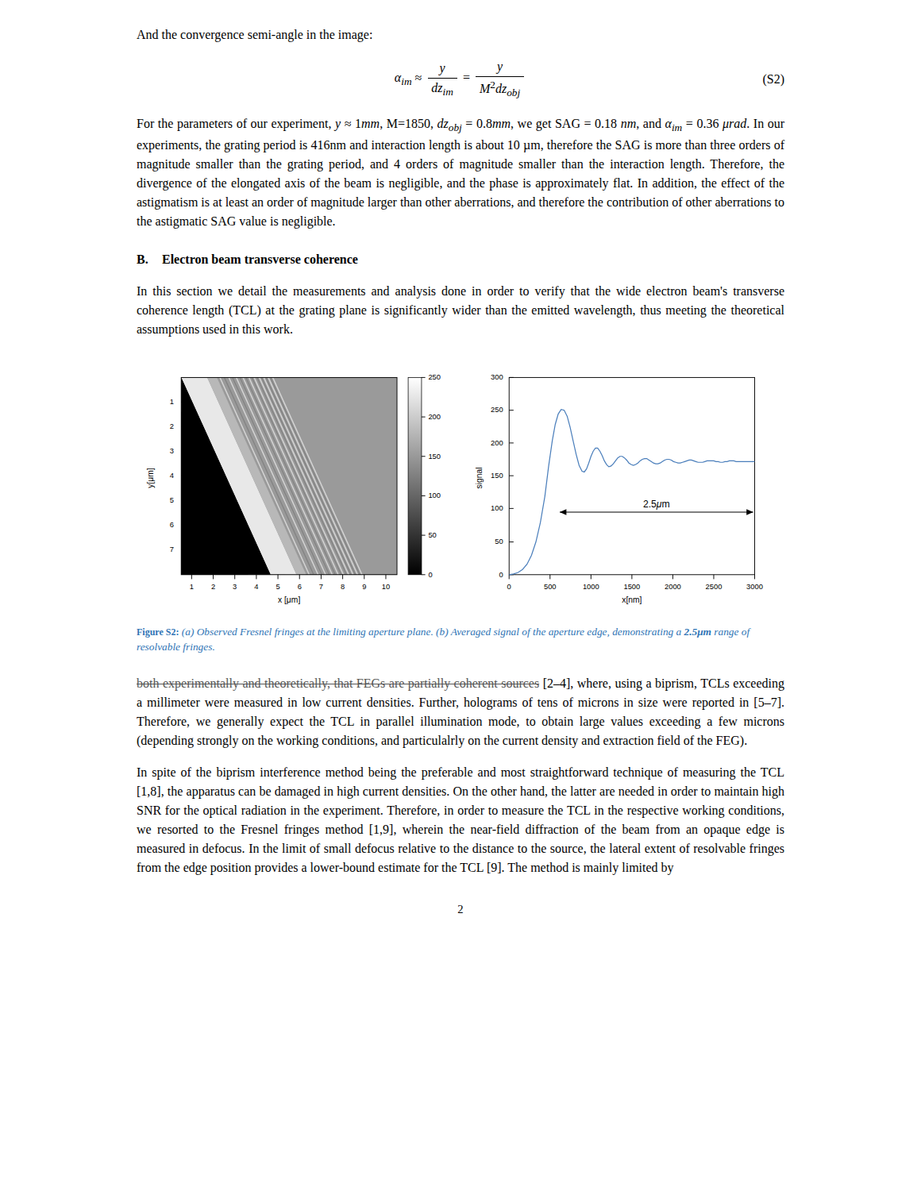And the convergence semi-angle in the image:
αim ≈ ydzim = yM2dzobj (S2)
For the parameters of our experiment, y ≈ 1mm, M=1850, dzobj = 0.8mm, we get SAG = 0.18 nm, and αim = 0.36 μrad. In our experiments, the grating period is 416nm and interaction length is about 10 µm, therefore the SAG is more than three orders of magnitude smaller than the grating period, and 4 orders of magnitude smaller than the interaction length. Therefore, the divergence of the elongated axis of the beam is negligible, and the phase is approximately flat. In addition, the effect of the astigmatism is at least an order of magnitude larger than other aberrations, and therefore the contribution of other aberrations to the astigmatic SAG value is negligible.
B. Electron beam transverse coherence
In this section we detail the measurements and analysis done in order to verify that the wide electron beam's transverse coherence length (TCL) at the grating plane is significantly wider than the emitted wavelength, thus meeting the theoretical assumptions used in this work.
1 2 3 4 5 6 7 y[μm] 1 2 3 4 5 6 7 8 9 10 x [μm] 250 200 150 100 50 0 300 250 200 150 100 50 0 signal 0 500 1000 1500 2000 2500 3000 x[nm] 2.5μm
Figure S2: (a) Observed Fresnel fringes at the limiting aperture plane. (b) Averaged signal of the aperture edge, demonstrating a 2.5μm range of resolvable fringes.
both experimentally and theoretically, that FEGs are partially coherent sources [2–4], where, using a biprism, TCLs exceeding a millimeter were measured in low current densities. Further, holograms of tens of microns in size were reported in [5–7]. Therefore, we generally expect the TCL in parallel illumination mode, to obtain large values exceeding a few microns (depending strongly on the working conditions, and particulalrly on the current density and extraction field of the FEG).
In spite of the biprism interference method being the preferable and most straightforward technique of measuring the TCL [1,8], the apparatus can be damaged in high current densities. On the other hand, the latter are needed in order to maintain high SNR for the optical radiation in the experiment. Therefore, in order to measure the TCL in the respective working conditions, we resorted to the Fresnel fringes method [1,9], wherein the near-field diffraction of the beam from an opaque edge is measured in defocus. In the limit of small defocus relative to the distance to the source, the lateral extent of resolvable fringes from the edge position provides a lower-bound estimate for the TCL [9]. The method is mainly limited by
2